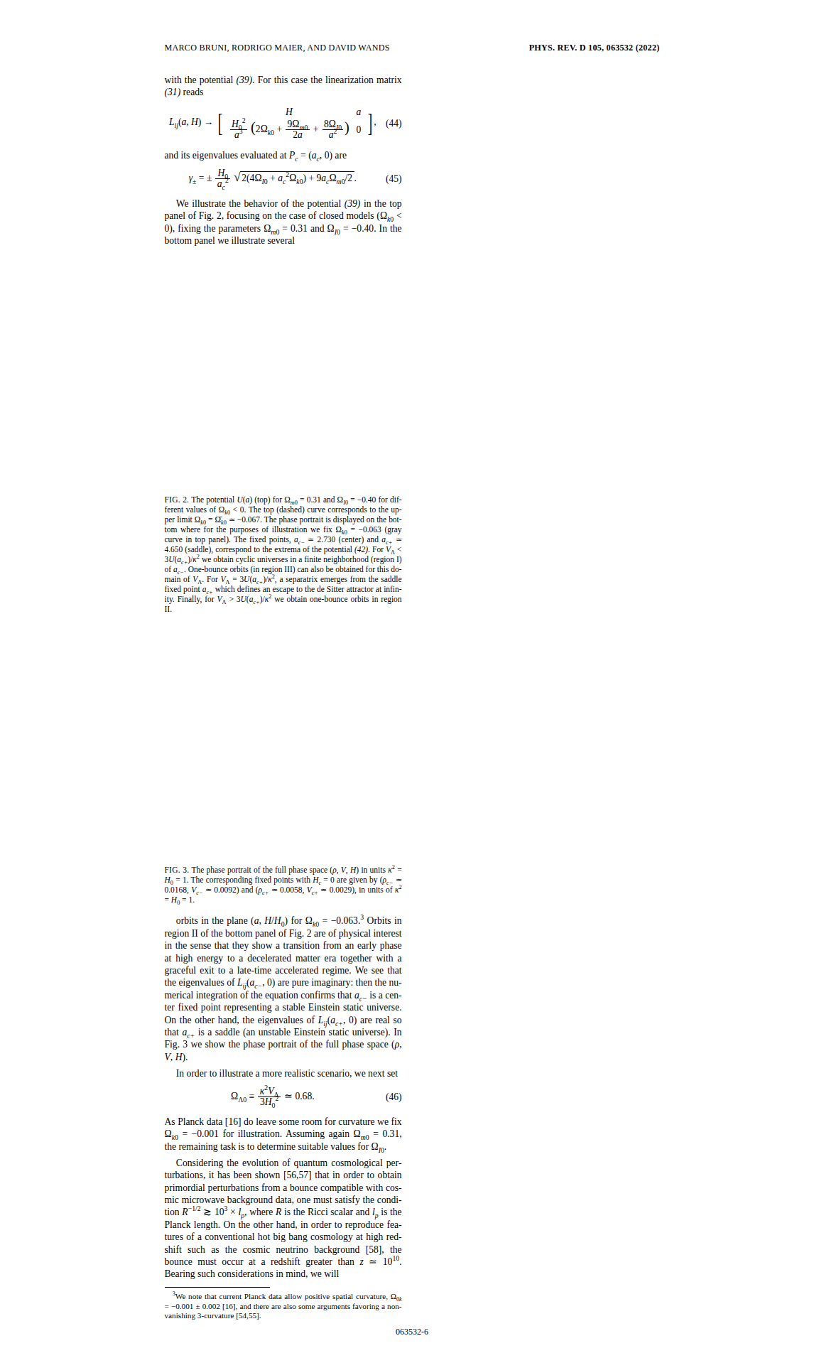Marco Bruni, Rodrigo Maier, and David Wands
PHYS. REV. D 105, 063532 (2022)
with the potential (39). For this case the linearization matrix (31) reads
Lij(a, H) → [
| H | a |
| H 0 2 a 3 ( 2Ω k 0 + 9Ω m 0 2 a + 8Ω I 0 a 2 ) | 0 |
] ,
(44)
and its eigenvalues evaluated at Pc = (ac, 0) are
γ± = ± H0 ac2 √2(4ΩI0 + ac2Ωk0) + 9ac Ωm0/2.
(45)
We illustrate the behavior of the potential (39) in the top panel of Fig. 2, focusing on the case of closed models (Ωk0 < 0), fixing the parameters Ωm0 = 0.31 and ΩI0 = −0.40. In the bottom panel we illustrate several
FIG. 2. The potential U(a) (top) for Ωm0 = 0.31 and ΩI0 = −0.40 for different values of Ωk0 < 0. The top (dashed) curve corresponds to the upper limit Ωk0 = Ω̄k0 ≃ −0.067. The phase portrait is displayed on the bottom where for the purposes of illustration we fix Ωk0 = −0.063 (gray curve in top panel). The fixed points, ac− ≃ 2.730 (center) and ac+ ≃ 4.650 (saddle), correspond to the extrema of the potential (42). For VΛ < 3U(ac+)/κ2 we obtain cyclic universes in a finite neighborhood (region I) of ac−. One-bounce orbits (in region III) can also be obtained for this domain of VΛ. For VΛ = 3U(ac+)/κ2, a separatrix emerges from the saddle fixed point ac+ which defines an escape to the de Sitter attractor at infinity. Finally, for VΛ > 3U(ac+)/κ2 we obtain one-bounce orbits in region II.
FIG. 3. The phase portrait of the full phase space (ρ, V, H) in units κ2 = H0 = 1. The corresponding fixed points with Hc = 0 are given by (ρc− ≃ 0.0168, Vc− ≃ 0.0092) and (ρc+ ≃ 0.0058, Vc+ ≃ 0.0029), in units of κ2 = H0 = 1.
orbits in the plane (a, H/H0) for Ωk0 = −0.063.3 Orbits in region II of the bottom panel of Fig. 2 are of physical interest in the sense that they show a transition from an early phase at high energy to a decelerated matter era together with a graceful exit to a late-time accelerated regime. We see that the eigenvalues of Lij(ac−, 0) are pure imaginary: then the numerical integration of the equation confirms that ac− is a center fixed point representing a stable Einstein static universe. On the other hand, the eigenvalues of Lij(ac+, 0) are real so that ac+ is a saddle (an unstable Einstein static universe). In Fig. 3 we show the phase portrait of the full phase space (ρ, V, H).
In order to illustrate a more realistic scenario, we next set
ΩΛ0 ≡ κ2VΛ 3H02 ≃ 0.68.
(46)
As Planck data [16] do leave some room for curvature we fix Ωk0 = −0.001 for illustration. Assuming again Ωm0 = 0.31, the remaining task is to determine suitable values for ΩI0.
Considering the evolution of quantum cosmological perturbations, it has been shown [56,57] that in order to obtain primordial perturbations from a bounce compatible with cosmic microwave background data, one must satisfy the condition R−1/2 ≳ 103 × lp, where R is the Ricci scalar and lp is the Planck length. On the other hand, in order to reproduce features of a conventional hot big bang cosmology at high redshift such as the cosmic neutrino background [58], the bounce must occur at a redshift greater than z ≃ 1010. Bearing such considerations in mind, we will
3We note that current Planck data allow positive spatial curvature, Ω0k = −0.001 ± 0.002 [16], and there are also some arguments favoring a nonvanishing 3-curvature [54,55].
063532-6